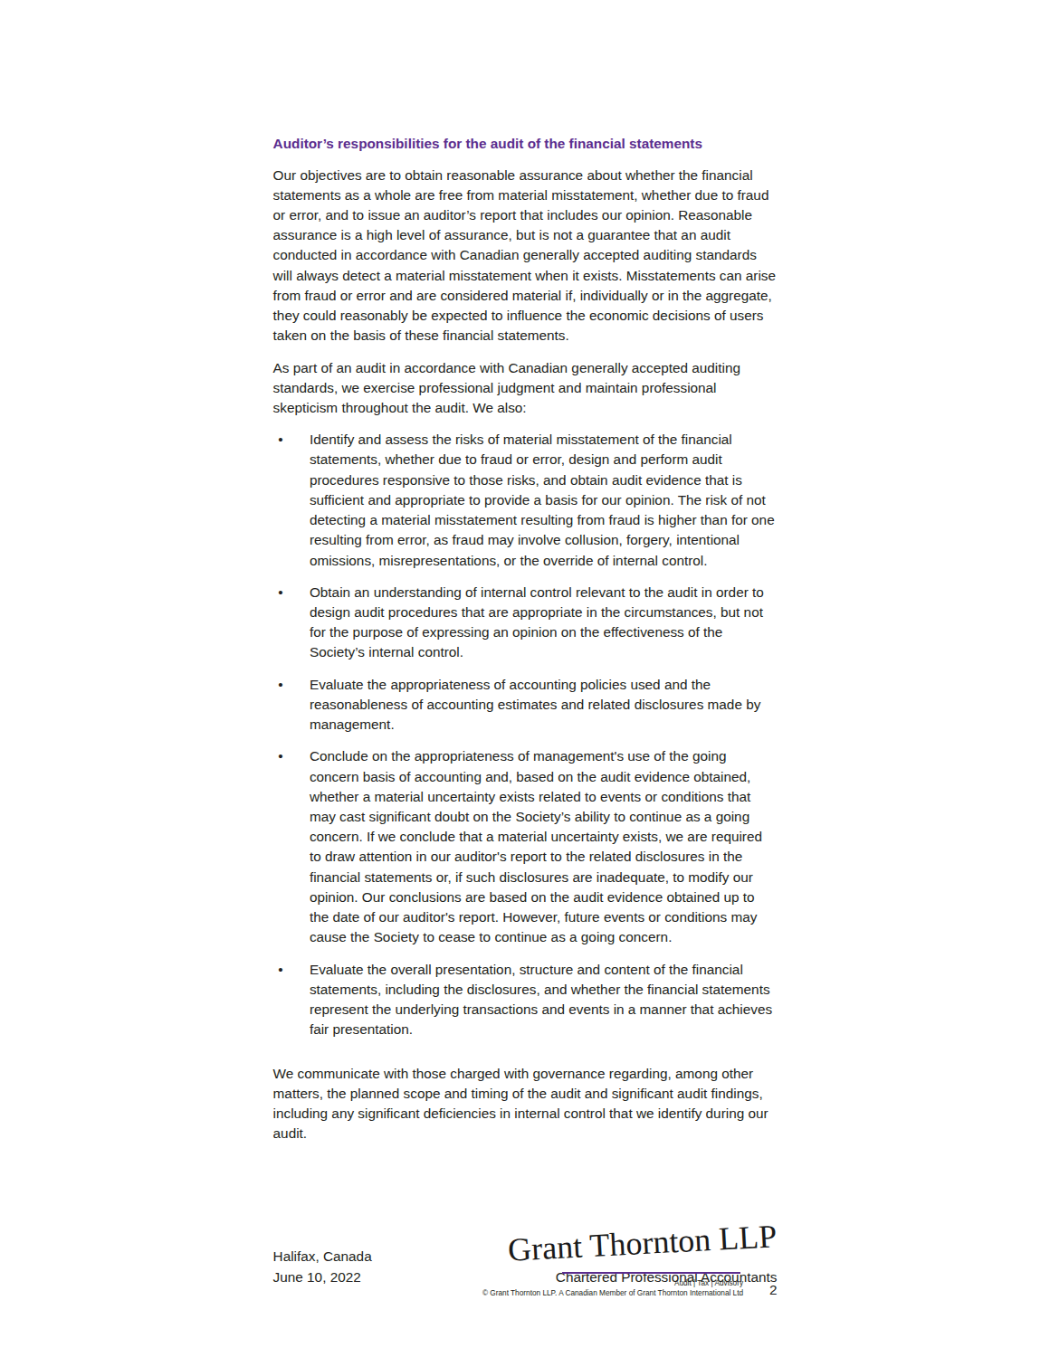Auditor’s responsibilities for the audit of the financial statements
Our objectives are to obtain reasonable assurance about whether the financial statements as a whole are free from material misstatement, whether due to fraud or error, and to issue an auditor’s report that includes our opinion. Reasonable assurance is a high level of assurance, but is not a guarantee that an audit conducted in accordance with Canadian generally accepted auditing standards will always detect a material misstatement when it exists. Misstatements can arise from fraud or error and are considered material if, individually or in the aggregate, they could reasonably be expected to influence the economic decisions of users taken on the basis of these financial statements.
As part of an audit in accordance with Canadian generally accepted auditing standards, we exercise professional judgment and maintain professional skepticism throughout the audit. We also:
Identify and assess the risks of material misstatement of the financial statements, whether due to fraud or error, design and perform audit procedures responsive to those risks, and obtain audit evidence that is sufficient and appropriate to provide a basis for our opinion. The risk of not detecting a material misstatement resulting from fraud is higher than for one resulting from error, as fraud may involve collusion, forgery, intentional omissions, misrepresentations, or the override of internal control.
Obtain an understanding of internal control relevant to the audit in order to design audit procedures that are appropriate in the circumstances, but not for the purpose of expressing an opinion on the effectiveness of the Society’s internal control.
Evaluate the appropriateness of accounting policies used and the reasonableness of accounting estimates and related disclosures made by management.
Conclude on the appropriateness of management's use of the going concern basis of accounting and, based on the audit evidence obtained, whether a material uncertainty exists related to events or conditions that may cast significant doubt on the Society’s ability to continue as a going concern. If we conclude that a material uncertainty exists, we are required to draw attention in our auditor's report to the related disclosures in the financial statements or, if such disclosures are inadequate, to modify our opinion. Our conclusions are based on the audit evidence obtained up to the date of our auditor's report. However, future events or conditions may cause the Society to cease to continue as a going concern.
Evaluate the overall presentation, structure and content of the financial statements, including the disclosures, and whether the financial statements represent the underlying transactions and events in a manner that achieves fair presentation.
We communicate with those charged with governance regarding, among other matters, the planned scope and timing of the audit and significant audit findings, including any significant deficiencies in internal control that we identify during our audit.
Halifax, Canada
June 10, 2022
Grant Thornton LLP
Chartered Professional Accountants
Audit | Tax | Advisory
© Grant Thornton LLP. A Canadian Member of Grant Thornton International Ltd
2